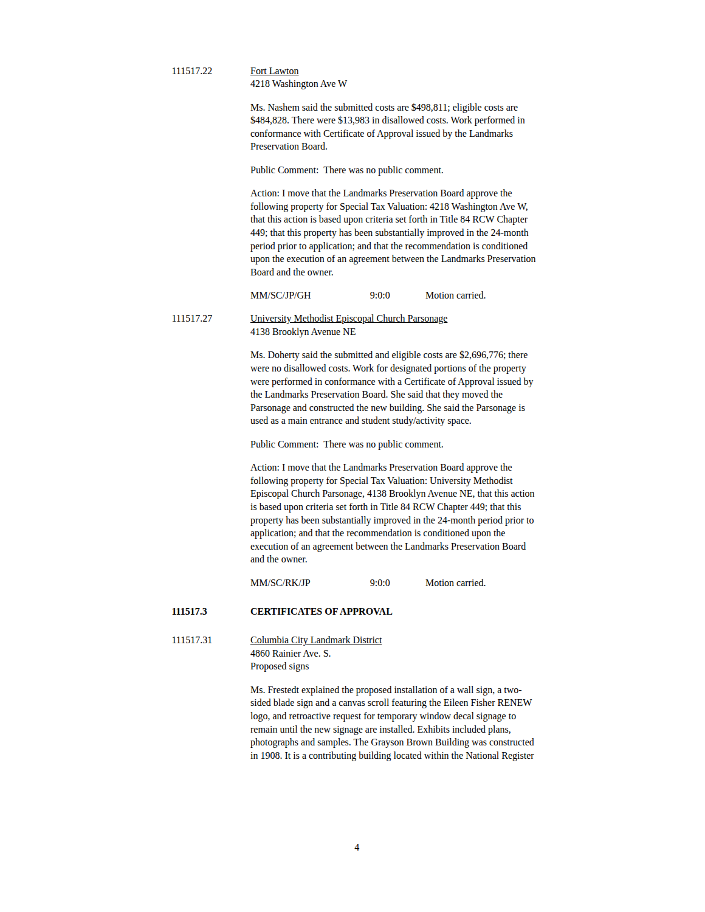111517.22
Fort Lawton
4218 Washington Ave W
Ms. Nashem said the submitted costs are $498,811; eligible costs are $484,828. There were $13,983 in disallowed costs. Work performed in conformance with Certificate of Approval issued by the Landmarks Preservation Board.
Public Comment: There was no public comment.
Action: I move that the Landmarks Preservation Board approve the following property for Special Tax Valuation: 4218 Washington Ave W, that this action is based upon criteria set forth in Title 84 RCW Chapter 449; that this property has been substantially improved in the 24-month period prior to application; and that the recommendation is conditioned upon the execution of an agreement between the Landmarks Preservation Board and the owner.
MM/SC/JP/GH
9:0:0
Motion carried.
111517.27
University Methodist Episcopal Church Parsonage
4138 Brooklyn Avenue NE
Ms. Doherty said the submitted and eligible costs are $2,696,776; there were no disallowed costs. Work for designated portions of the property were performed in conformance with a Certificate of Approval issued by the Landmarks Preservation Board. She said that they moved the Parsonage and constructed the new building. She said the Parsonage is used as a main entrance and student study/activity space.
Public Comment: There was no public comment.
Action: I move that the Landmarks Preservation Board approve the following property for Special Tax Valuation: University Methodist Episcopal Church Parsonage, 4138 Brooklyn Avenue NE, that this action is based upon criteria set forth in Title 84 RCW Chapter 449; that this property has been substantially improved in the 24-month period prior to application; and that the recommendation is conditioned upon the execution of an agreement between the Landmarks Preservation Board and the owner.
MM/SC/RK/JP
9:0:0
Motion carried.
111517.3
CERTIFICATES OF APPROVAL
111517.31
Columbia City Landmark District
4860 Rainier Ave. S.
Proposed signs
Ms. Frestedt explained the proposed installation of a wall sign, a two-sided blade sign and a canvas scroll featuring the Eileen Fisher RENEW logo, and retroactive request for temporary window decal signage to remain until the new signage are installed. Exhibits included plans, photographs and samples. The Grayson Brown Building was constructed in 1908. It is a contributing building located within the National Register
4